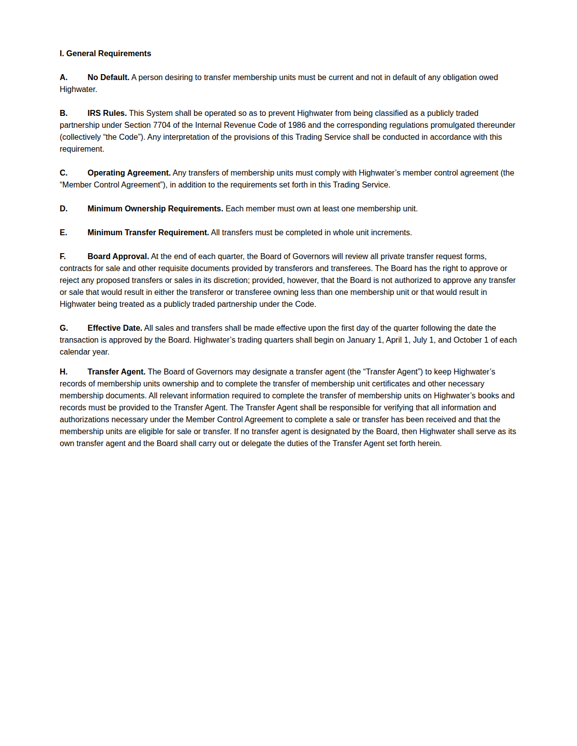I. General Requirements
A. No Default. A person desiring to transfer membership units must be current and not in default of any obligation owed Highwater.
B. IRS Rules. This System shall be operated so as to prevent Highwater from being classified as a publicly traded partnership under Section 7704 of the Internal Revenue Code of 1986 and the corresponding regulations promulgated thereunder (collectively “the Code”). Any interpretation of the provisions of this Trading Service shall be conducted in accordance with this requirement.
C. Operating Agreement. Any transfers of membership units must comply with Highwater’s member control agreement (the “Member Control Agreement”), in addition to the requirements set forth in this Trading Service.
D. Minimum Ownership Requirements. Each member must own at least one membership unit.
E. Minimum Transfer Requirement. All transfers must be completed in whole unit increments.
F. Board Approval. At the end of each quarter, the Board of Governors will review all private transfer request forms, contracts for sale and other requisite documents provided by transferors and transferees. The Board has the right to approve or reject any proposed transfers or sales in its discretion; provided, however, that the Board is not authorized to approve any transfer or sale that would result in either the transferor or transferee owning less than one membership unit or that would result in Highwater being treated as a publicly traded partnership under the Code.
G. Effective Date. All sales and transfers shall be made effective upon the first day of the quarter following the date the transaction is approved by the Board. Highwater’s trading quarters shall begin on January 1, April 1, July 1, and October 1 of each calendar year.
H. Transfer Agent. The Board of Governors may designate a transfer agent (the “Transfer Agent”) to keep Highwater’s records of membership units ownership and to complete the transfer of membership unit certificates and other necessary membership documents. All relevant information required to complete the transfer of membership units on Highwater’s books and records must be provided to the Transfer Agent. The Transfer Agent shall be responsible for verifying that all information and authorizations necessary under the Member Control Agreement to complete a sale or transfer has been received and that the membership units are eligible for sale or transfer. If no transfer agent is designated by the Board, then Highwater shall serve as its own transfer agent and the Board shall carry out or delegate the duties of the Transfer Agent set forth herein.